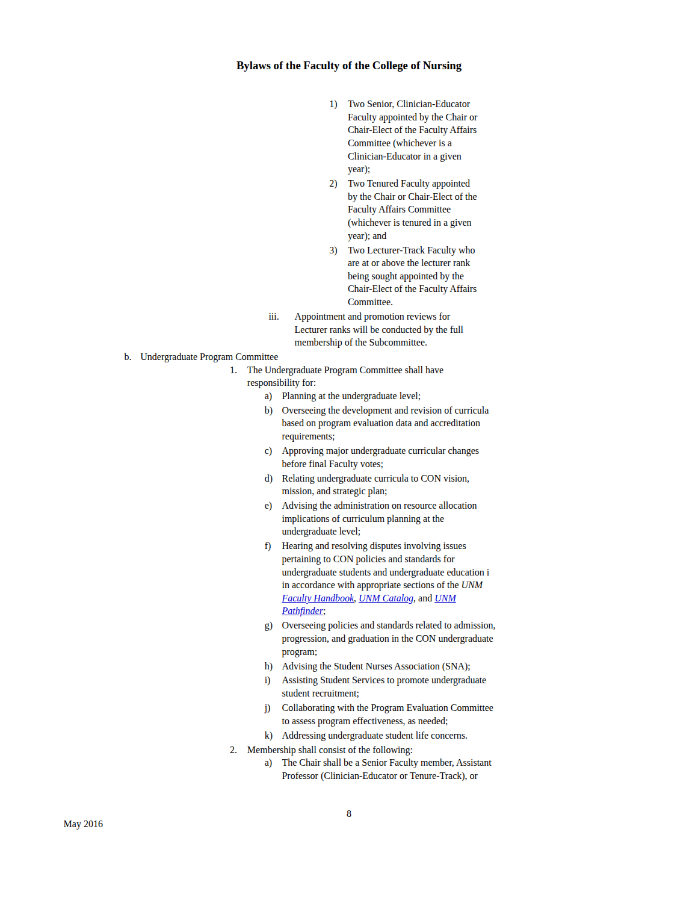Bylaws of the Faculty of the College of Nursing
1) Two Senior, Clinician-Educator Faculty appointed by the Chair or Chair-Elect of the Faculty Affairs Committee (whichever is a Clinician-Educator in a given year);
2) Two Tenured Faculty appointed by the Chair or Chair-Elect of the Faculty Affairs Committee (whichever is tenured in a given year); and
3) Two Lecturer-Track Faculty who are at or above the lecturer rank being sought appointed by the Chair-Elect of the Faculty Affairs Committee.
iii. Appointment and promotion reviews for Lecturer ranks will be conducted by the full membership of the Subcommittee.
b. Undergraduate Program Committee
1. The Undergraduate Program Committee shall have responsibility for:
a) Planning at the undergraduate level;
b) Overseeing the development and revision of curricula based on program evaluation data and accreditation requirements;
c) Approving major undergraduate curricular changes before final Faculty votes;
d) Relating undergraduate curricula to CON vision, mission, and strategic plan;
e) Advising the administration on resource allocation implications of curriculum planning at the undergraduate level;
f) Hearing and resolving disputes involving issues pertaining to CON policies and standards for undergraduate students and undergraduate education i in accordance with appropriate sections of the UNM Faculty Handbook, UNM Catalog, and UNM Pathfinder;
g) Overseeing policies and standards related to admission, progression, and graduation in the CON undergraduate program;
h) Advising the Student Nurses Association (SNA);
i) Assisting Student Services to promote undergraduate student recruitment;
j) Collaborating with the Program Evaluation Committee to assess program effectiveness, as needed;
k) Addressing undergraduate student life concerns.
2. Membership shall consist of the following:
a) The Chair shall be a Senior Faculty member, Assistant Professor (Clinician-Educator or Tenure-Track), or
8
May 2016